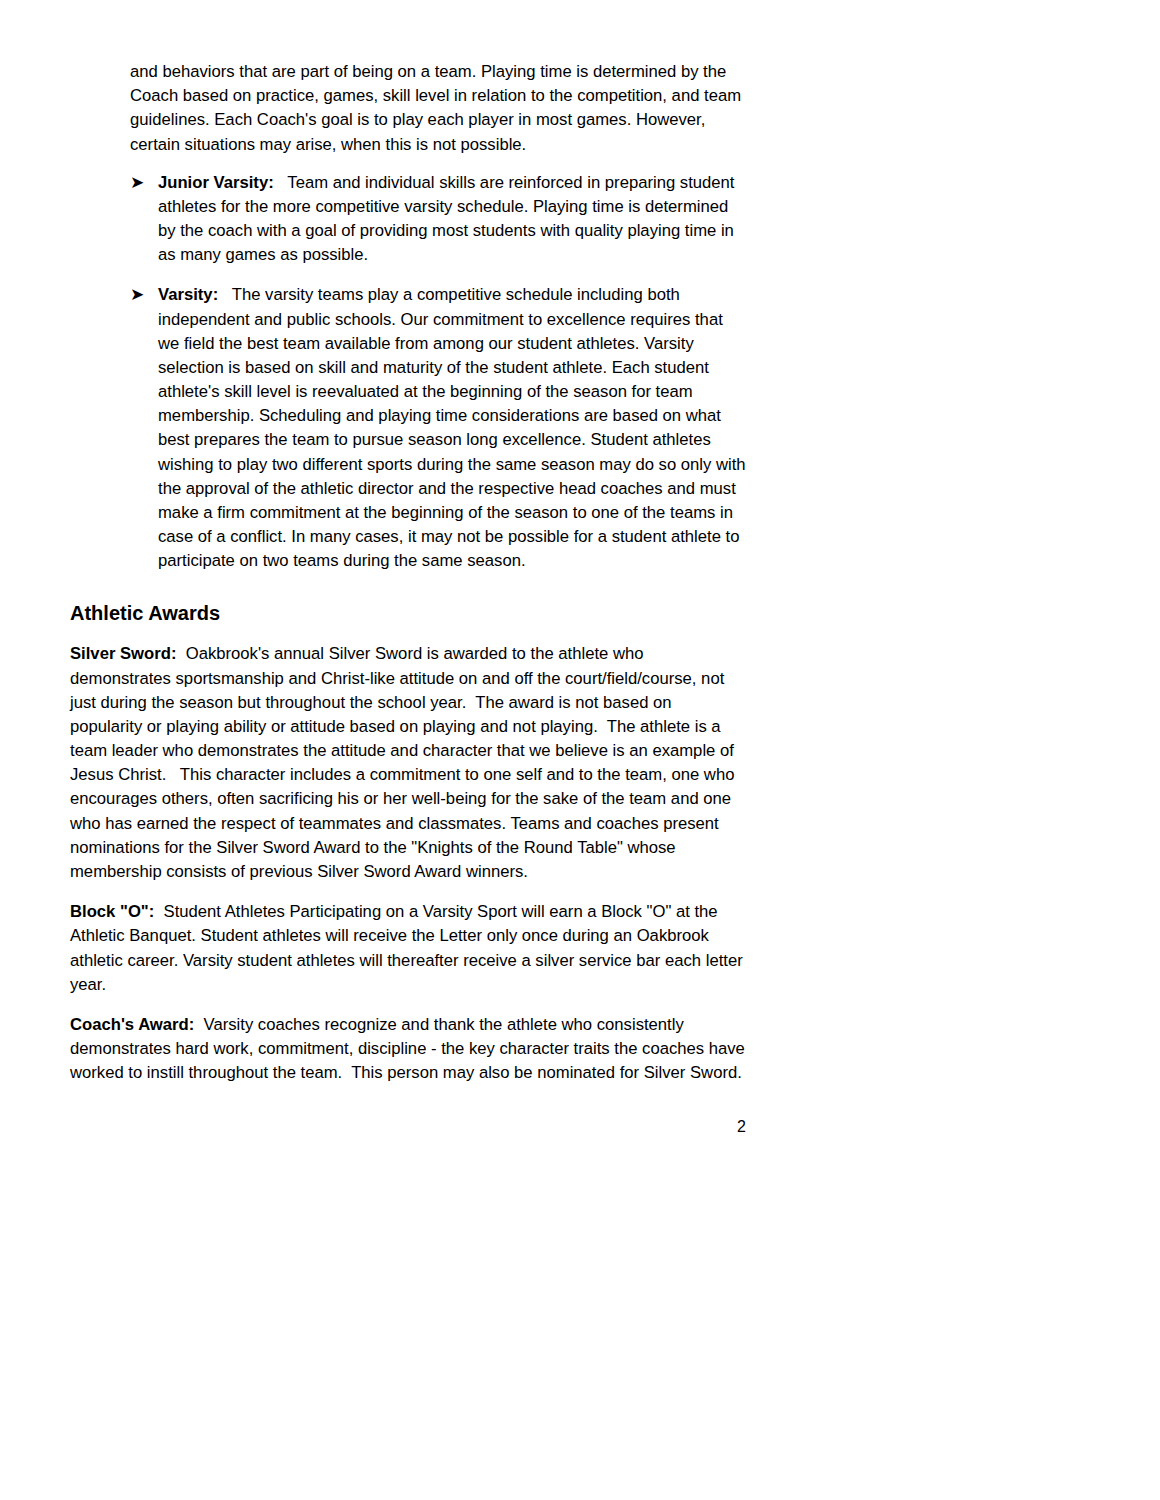and behaviors that are part of being on a team. Playing time is determined by the Coach based on practice, games, skill level in relation to the competition, and team guidelines. Each Coach's goal is to play each player in most games. However, certain situations may arise, when this is not possible.
Junior Varsity: Team and individual skills are reinforced in preparing student athletes for the more competitive varsity schedule. Playing time is determined by the coach with a goal of providing most students with quality playing time in as many games as possible.
Varsity: The varsity teams play a competitive schedule including both independent and public schools. Our commitment to excellence requires that we field the best team available from among our student athletes. Varsity selection is based on skill and maturity of the student athlete. Each student athlete's skill level is reevaluated at the beginning of the season for team membership. Scheduling and playing time considerations are based on what best prepares the team to pursue season long excellence. Student athletes wishing to play two different sports during the same season may do so only with the approval of the athletic director and the respective head coaches and must make a firm commitment at the beginning of the season to one of the teams in case of a conflict. In many cases, it may not be possible for a student athlete to participate on two teams during the same season.
Athletic Awards
Silver Sword: Oakbrook's annual Silver Sword is awarded to the athlete who demonstrates sportsmanship and Christ-like attitude on and off the court/field/course, not just during the season but throughout the school year. The award is not based on popularity or playing ability or attitude based on playing and not playing. The athlete is a team leader who demonstrates the attitude and character that we believe is an example of Jesus Christ. This character includes a commitment to one self and to the team, one who encourages others, often sacrificing his or her well-being for the sake of the team and one who has earned the respect of teammates and classmates. Teams and coaches present nominations for the Silver Sword Award to the "Knights of the Round Table" whose membership consists of previous Silver Sword Award winners.
Block "O": Student Athletes Participating on a Varsity Sport will earn a Block "O" at the Athletic Banquet. Student athletes will receive the Letter only once during an Oakbrook athletic career. Varsity student athletes will thereafter receive a silver service bar each letter year.
Coach's Award: Varsity coaches recognize and thank the athlete who consistently demonstrates hard work, commitment, discipline - the key character traits the coaches have worked to instill throughout the team. This person may also be nominated for Silver Sword.
2